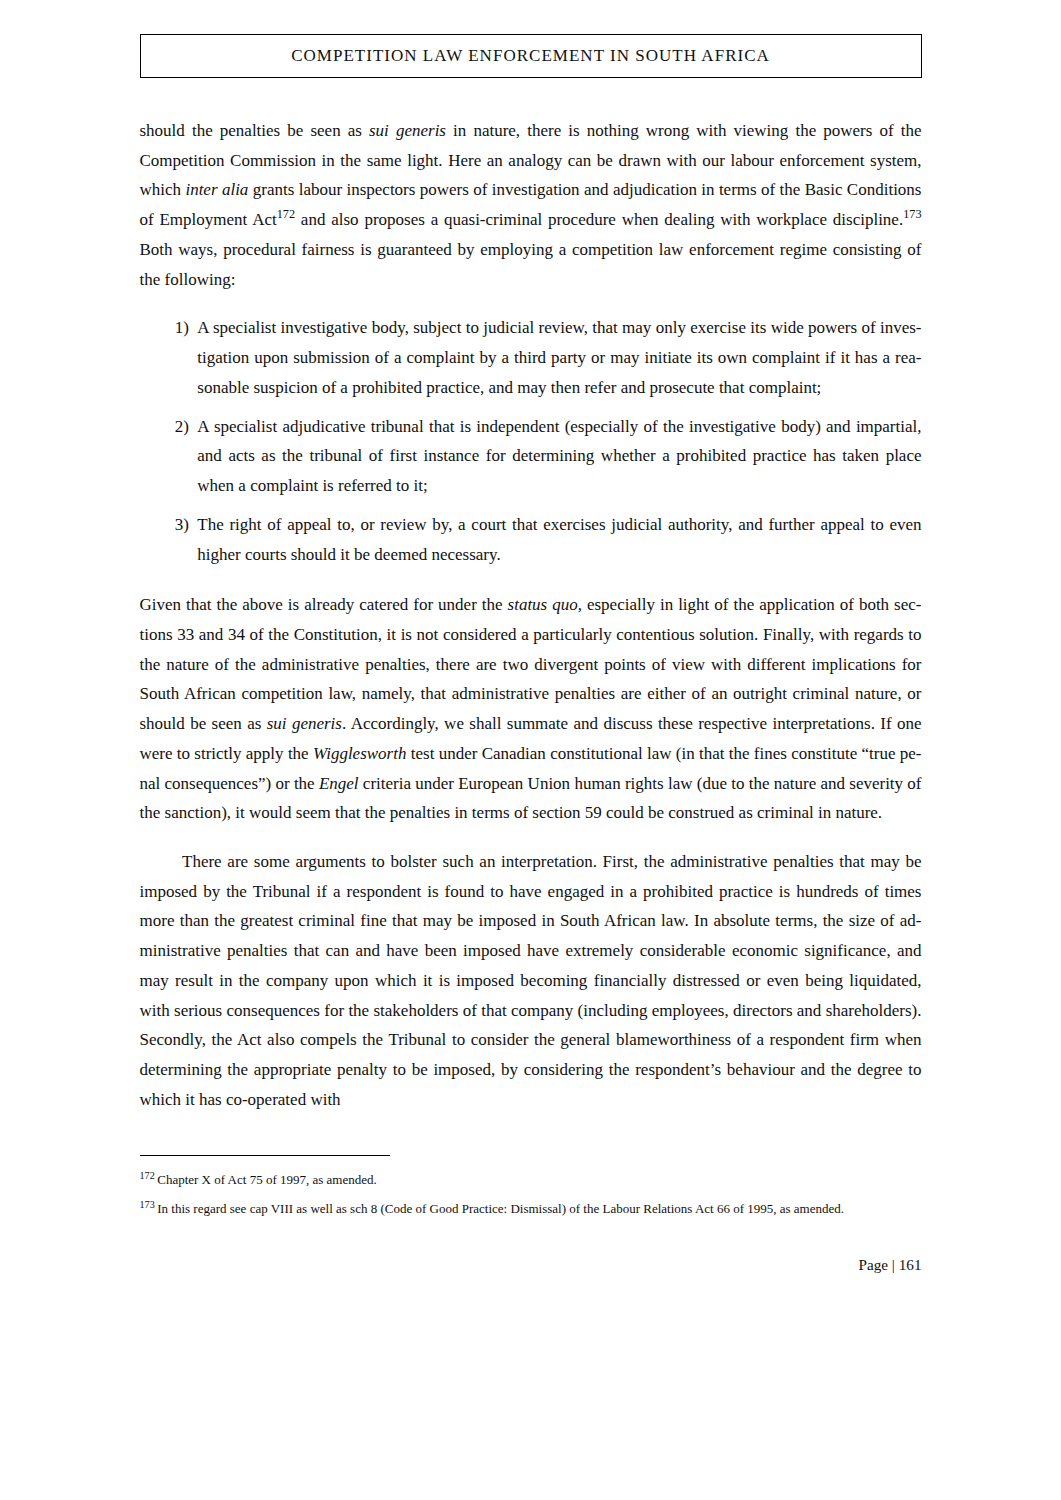Competition Law Enforcement in South Africa
should the penalties be seen as sui generis in nature, there is nothing wrong with viewing the powers of the Competition Commission in the same light. Here an analogy can be drawn with our labour enforcement system, which inter alia grants labour inspectors powers of investigation and adjudication in terms of the Basic Conditions of Employment Act172 and also proposes a quasi-criminal procedure when dealing with workplace discipline.173 Both ways, procedural fairness is guaranteed by employing a competition law enforcement regime consisting of the following:
A specialist investigative body, subject to judicial review, that may only exercise its wide powers of investigation upon submission of a complaint by a third party or may initiate its own complaint if it has a reasonable suspicion of a prohibited practice, and may then refer and prosecute that complaint;
A specialist adjudicative tribunal that is independent (especially of the investigative body) and impartial, and acts as the tribunal of first instance for determining whether a prohibited practice has taken place when a complaint is referred to it;
The right of appeal to, or review by, a court that exercises judicial authority, and further appeal to even higher courts should it be deemed necessary.
Given that the above is already catered for under the status quo, especially in light of the application of both sections 33 and 34 of the Constitution, it is not considered a particularly contentious solution. Finally, with regards to the nature of the administrative penalties, there are two divergent points of view with different implications for South African competition law, namely, that administrative penalties are either of an outright criminal nature, or should be seen as sui generis. Accordingly, we shall summate and discuss these respective interpretations. If one were to strictly apply the Wigglesworth test under Canadian constitutional law (in that the fines constitute “true penal consequences”) or the Engel criteria under European Union human rights law (due to the nature and severity of the sanction), it would seem that the penalties in terms of section 59 could be construed as criminal in nature.
There are some arguments to bolster such an interpretation. First, the administrative penalties that may be imposed by the Tribunal if a respondent is found to have engaged in a prohibited practice is hundreds of times more than the greatest criminal fine that may be imposed in South African law. In absolute terms, the size of administrative penalties that can and have been imposed have extremely considerable economic significance, and may result in the company upon which it is imposed becoming financially distressed or even being liquidated, with serious consequences for the stakeholders of that company (including employees, directors and shareholders). Secondly, the Act also compels the Tribunal to consider the general blameworthiness of a respondent firm when determining the appropriate penalty to be imposed, by considering the respondent’s behaviour and the degree to which it has co-operated with
172 Chapter X of Act 75 of 1997, as amended.
173 In this regard see cap VIII as well as sch 8 (Code of Good Practice: Dismissal) of the Labour Relations Act 66 of 1995, as amended.
Page | 161